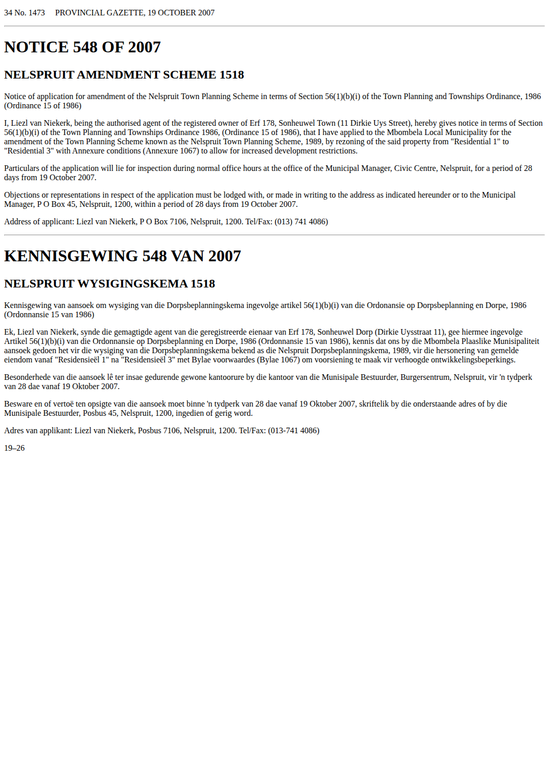34 No. 1473 PROVINCIAL GAZETTE, 19 OCTOBER 2007
NOTICE 548 OF 2007
NELSPRUIT AMENDMENT SCHEME 1518
Notice of application for amendment of the Nelspruit Town Planning Scheme in terms of Section 56(1)(b)(i) of the Town Planning and Townships Ordinance, 1986 (Ordinance 15 of 1986)
I, Liezl van Niekerk, being the authorised agent of the registered owner of Erf 178, Sonheuwel Town (11 Dirkie Uys Street), hereby gives notice in terms of Section 56(1)(b)(i) of the Town Planning and Townships Ordinance 1986, (Ordinance 15 of 1986), that I have applied to the Mbombela Local Municipality for the amendment of the Town Planning Scheme known as the Nelspruit Town Planning Scheme, 1989, by rezoning of the said property from "Residential 1" to "Residential 3" with Annexure conditions (Annexure 1067) to allow for increased development restrictions.
Particulars of the application will lie for inspection during normal office hours at the office of the Municipal Manager, Civic Centre, Nelspruit, for a period of 28 days from 19 October 2007.
Objections or representations in respect of the application must be lodged with, or made in writing to the address as indicated hereunder or to the Municipal Manager, P O Box 45, Nelspruit, 1200, within a period of 28 days from 19 October 2007.
Address of applicant: Liezl van Niekerk, P O Box 7106, Nelspruit, 1200. Tel/Fax: (013) 741 4086)
KENNISGEWING 548 VAN 2007
NELSPRUIT WYSIGINGSKEMA 1518
Kennisgewing van aansoek om wysiging van die Dorpsbeplanningskema ingevolge artikel 56(1)(b)(i) van die Ordonansie op Dorpsbeplanning en Dorpe, 1986 (Ordonnansie 15 van 1986)
Ek, Liezl van Niekerk, synde die gemagtigde agent van die geregistreerde eienaar van Erf 178, Sonheuwel Dorp (Dirkie Uysstraat 11), gee hiermee ingevolge Artikel 56(1)(b)(i) van die Ordonnansie op Dorpsbeplanning en Dorpe, 1986 (Ordonnansie 15 van 1986), kennis dat ons by die Mbombela Plaaslike Munisipaliteit aansoek gedoen het vir die wysiging van die Dorpsbeplanningskema bekend as die Nelspruit Dorpsbeplanningskema, 1989, vir die hersonering van gemelde eiendom vanaf "Residensieël 1" na "Residensieël 3" met Bylae voorwaardes (Bylae 1067) om voorsiening te maak vir verhoogde ontwikkelingsbeperkings.
Besonderhede van die aansoek lê ter insae gedurende gewone kantoorure by die kantoor van die Munisipale Bestuurder, Burgersentrum, Nelspruit, vir 'n tydperk van 28 dae vanaf 19 Oktober 2007.
Besware en of vertoë ten opsigte van die aansoek moet binne 'n tydperk van 28 dae vanaf 19 Oktober 2007, skriftelik by die onderstaande adres of by die Munisipale Bestuurder, Posbus 45, Nelspruit, 1200, ingedien of gerig word.
Adres van applikant: Liezl van Niekerk, Posbus 7106, Nelspruit, 1200. Tel/Fax: (013-741 4086)
19–26